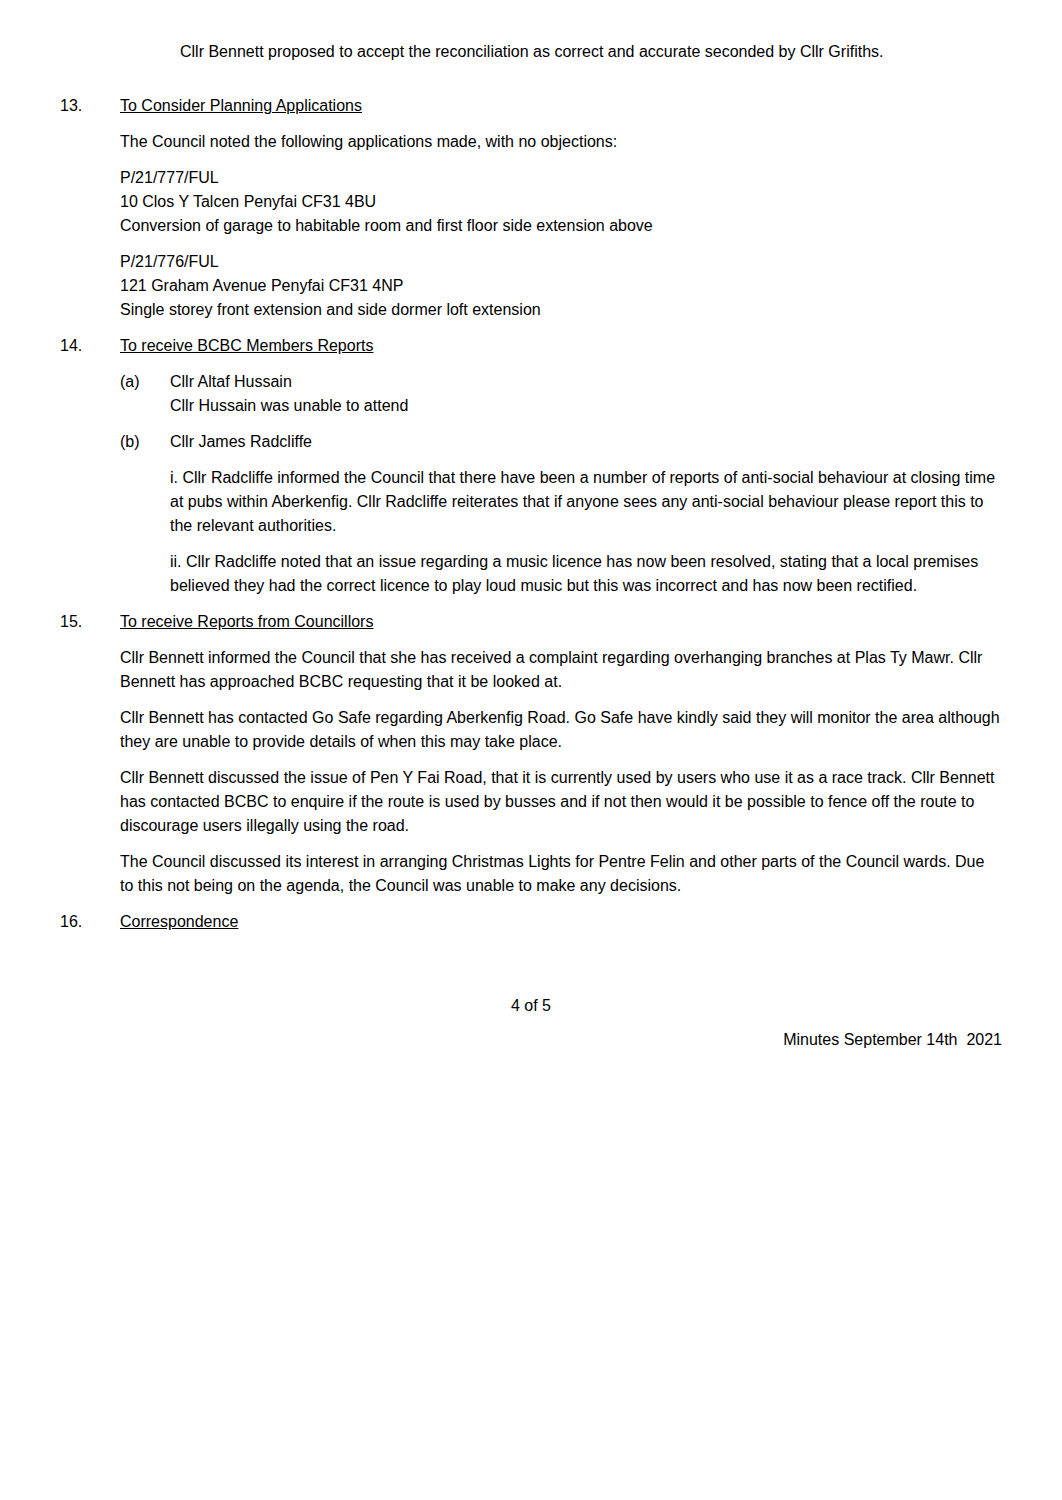Cllr Bennett proposed to accept the reconciliation as correct and accurate seconded by Cllr Grifiths.
13.
To Consider Planning Applications
The Council noted the following applications made, with no objections:
P/21/777/FUL
10 Clos Y Talcen Penyfai CF31 4BU
Conversion of garage to habitable room and first floor side extension above
P/21/776/FUL
121 Graham Avenue Penyfai CF31 4NP
Single storey front extension and side dormer loft extension
14.
To receive BCBC Members Reports
(a)
Cllr Altaf Hussain
Cllr Hussain was unable to attend
(b)
Cllr James Radcliffe
i. Cllr Radcliffe informed the Council that there have been a number of reports of anti-social behaviour at closing time at pubs within Aberkenfig. Cllr Radcliffe reiterates that if anyone sees any anti-social behaviour please report this to the relevant authorities.
ii. Cllr Radcliffe noted that an issue regarding a music licence has now been resolved, stating that a local premises believed they had the correct licence to play loud music but this was incorrect and has now been rectified.
15.
To receive Reports from Councillors
Cllr Bennett informed the Council that she has received a complaint regarding overhanging branches at Plas Ty Mawr. Cllr Bennett has approached BCBC requesting that it be looked at.
Cllr Bennett has contacted Go Safe regarding Aberkenfig Road. Go Safe have kindly said they will monitor the area although they are unable to provide details of when this may take place.
Cllr Bennett discussed the issue of Pen Y Fai Road, that it is currently used by users who use it as a race track. Cllr Bennett has contacted BCBC to enquire if the route is used by busses and if not then would it be possible to fence off the route to discourage users illegally using the road.
The Council discussed its interest in arranging Christmas Lights for Pentre Felin and other parts of the Council wards. Due to this not being on the agenda, the Council was unable to make any decisions.
16.
Correspondence
4 of 5
Minutes September 14th 2021